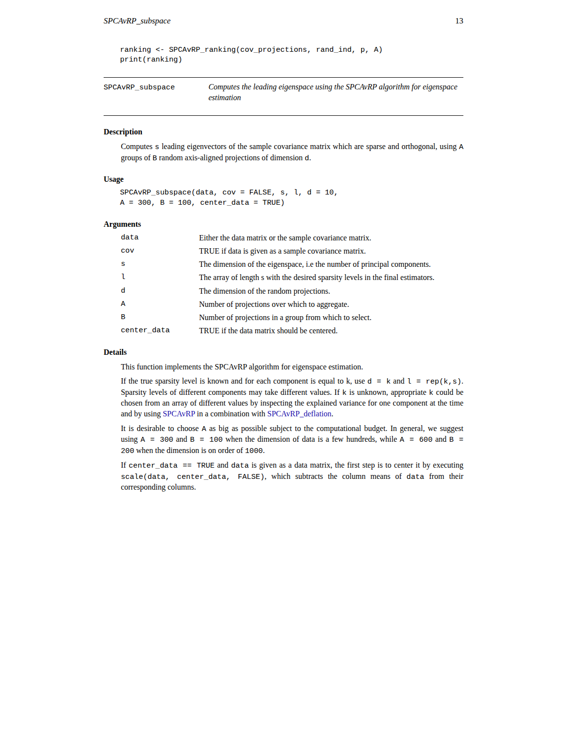SPCAvRP_subspace 13
ranking <- SPCAvRP_ranking(cov_projections, rand_ind, p, A)
print(ranking)
SPCAvRP_subspace Computes the leading eigenspace using the SPCAvRP algorithm for eigenspace estimation
Description
Computes s leading eigenvectors of the sample covariance matrix which are sparse and orthogonal, using A groups of B random axis-aligned projections of dimension d.
Usage
SPCAvRP_subspace(data, cov = FALSE, s, l, d = 10,
A = 300, B = 100, center_data = TRUE)
Arguments
data
Either the data matrix or the sample covariance matrix.
cov
TRUE if data is given as a sample covariance matrix.
s
The dimension of the eigenspace, i.e the number of principal components.
l
The array of length s with the desired sparsity levels in the final estimators.
d
The dimension of the random projections.
A
Number of projections over which to aggregate.
B
Number of projections in a group from which to select.
center_data
TRUE if the data matrix should be centered.
Details
This function implements the SPCAvRP algorithm for eigenspace estimation.
If the true sparsity level is known and for each component is equal to k, use d = k and l = rep(k,s). Sparsity levels of different components may take different values. If k is unknown, appropriate k could be chosen from an array of different values by inspecting the explained variance for one component at the time and by using SPCAvRP in a combination with SPCAvRP_deflation.
It is desirable to choose A as big as possible subject to the computational budget. In general, we suggest using A = 300 and B = 100 when the dimension of data is a few hundreds, while A = 600 and B = 200 when the dimension is on order of 1000.
If center_data == TRUE and data is given as a data matrix, the first step is to center it by executing scale(data, center_data, FALSE), which subtracts the column means of data from their corresponding columns.